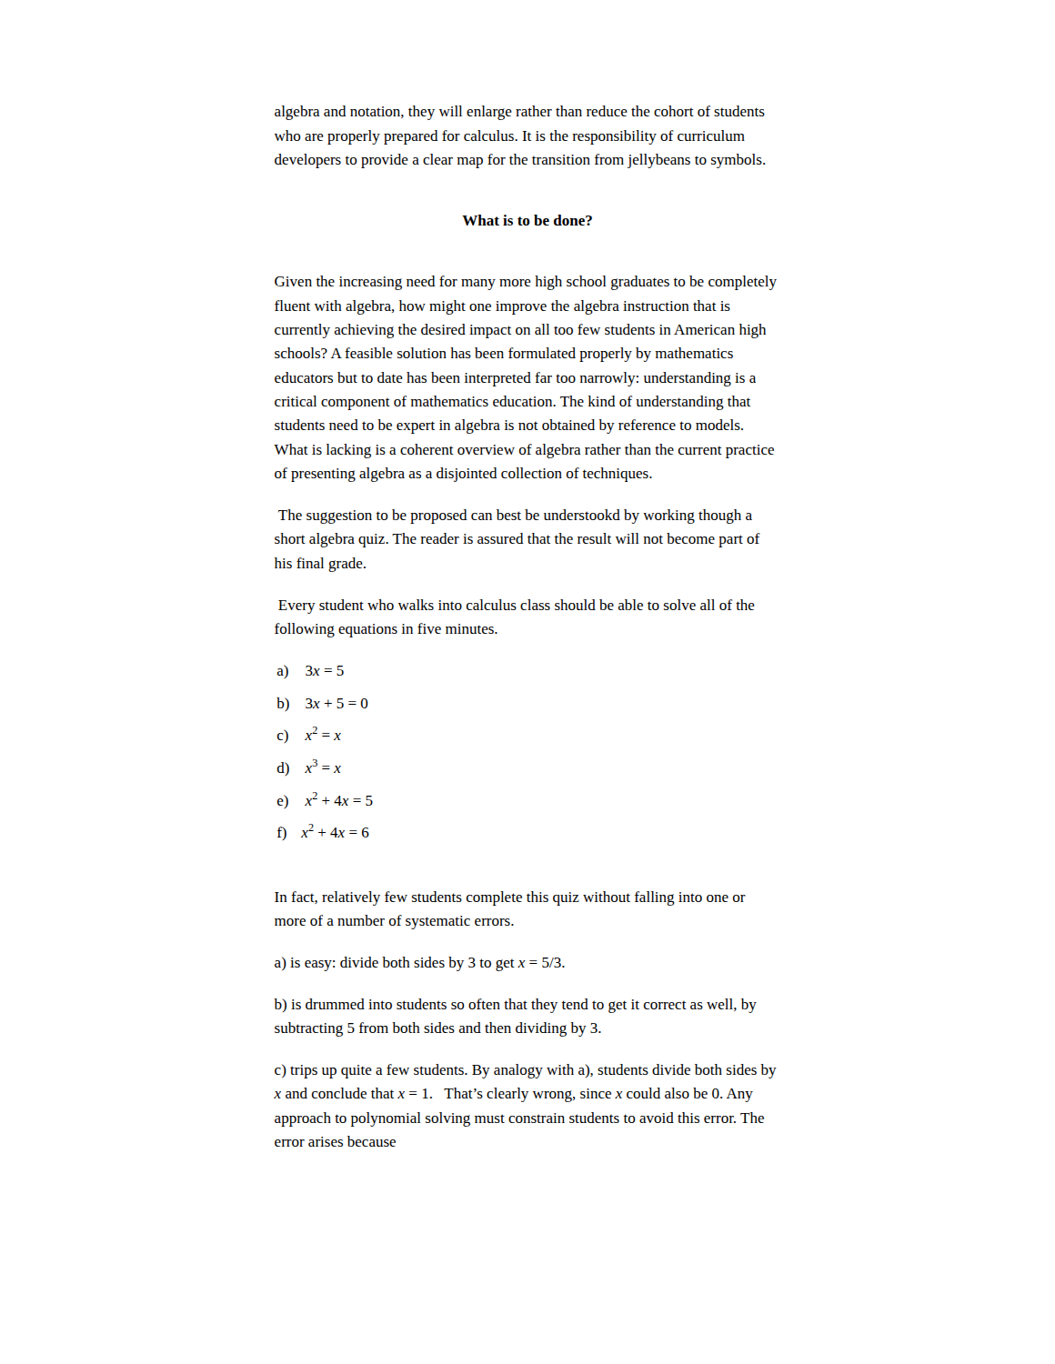algebra and notation, they will enlarge rather than reduce the cohort of students who are properly prepared for calculus. It is the responsibility of curriculum developers to provide a clear map for the transition from jellybeans to symbols.
What is to be done?
Given the increasing need for many more high school graduates to be completely fluent with algebra, how might one improve the algebra instruction that is currently achieving the desired impact on all too few students in American high schools? A feasible solution has been formulated properly by mathematics educators but to date has been interpreted far too narrowly: understanding is a critical component of mathematics education. The kind of understanding that students need to be expert in algebra is not obtained by reference to models. What is lacking is a coherent overview of algebra rather than the current practice of presenting algebra as a disjointed collection of techniques.
The suggestion to be proposed can best be understookd by working though a short algebra quiz. The reader is assured that the result will not become part of his final grade.
Every student who walks into calculus class should be able to solve all of the following equations in five minutes.
a) 3x = 5
b) 3x + 5 = 0
c) x2 = x
d) x3 = x
e) x2 + 4x = 5
f) x2 + 4x = 6
In fact, relatively few students complete this quiz without falling into one or more of a number of systematic errors.
a) is easy: divide both sides by 3 to get x = 5/3.
b) is drummed into students so often that they tend to get it correct as well, by subtracting 5 from both sides and then dividing by 3.
c) trips up quite a few students. By analogy with a), students divide both sides by x and conclude that x = 1. That’s clearly wrong, since x could also be 0. Any approach to polynomial solving must constrain students to avoid this error. The error arises because